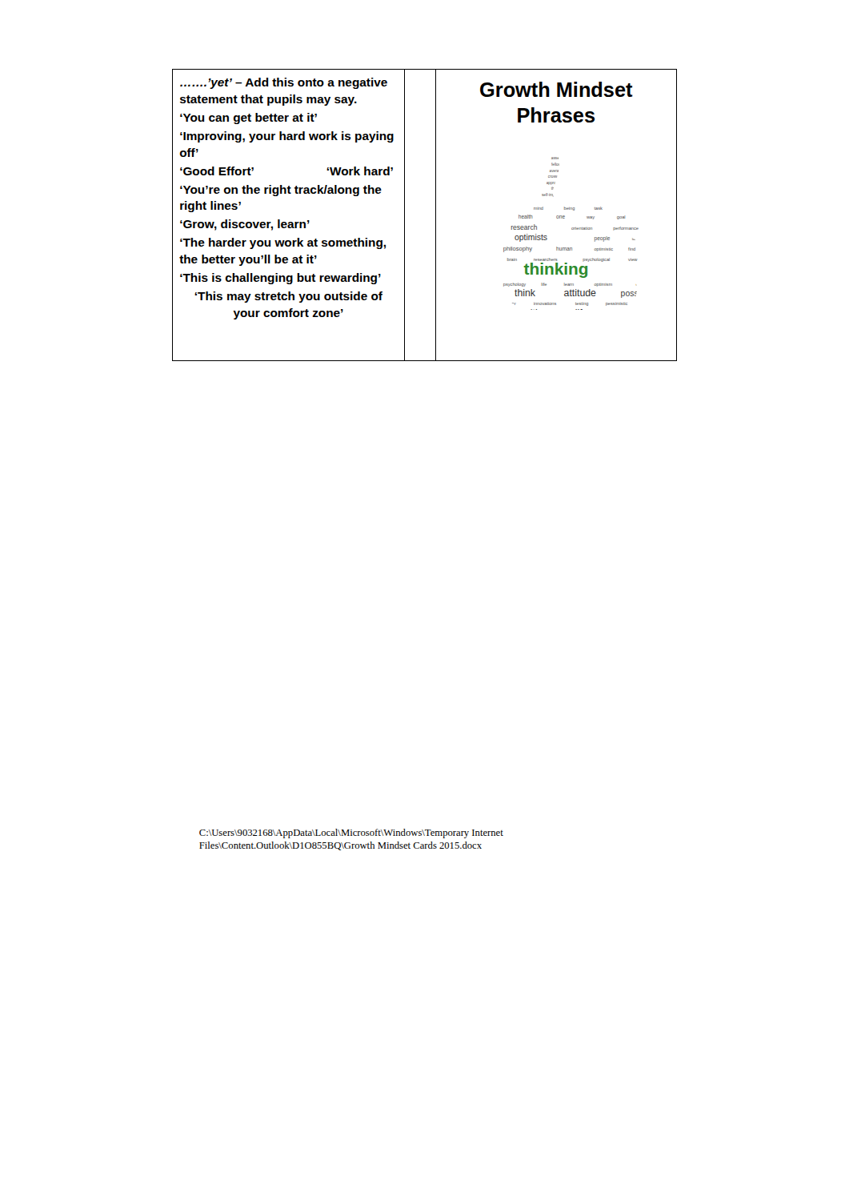| …….’yet’ – Add this onto a negative statement that pupils may say. ‘You can get better at it’ ‘Improving, your hard work is paying off’ ‘Good Effort’ ‘Work hard’ ‘You’re on the right track/along the right lines’ ‘Grow, discover, learn’ ‘The harder you work at something, the better you’ll be at it’ ‘This is challenging but rewarding’ ‘This may stretch you outside of your comfort zone’ | | Growth Mindset Phrases assed fellow average crossover approaches things self-improvement mind being task health one way goal research orientation performance optimists people largely philosophy human optimistic find brain researchers psychological view thinking psychology life learn optimism explain think attitude possible theory innovations testing pessimistic better positive life simply consistently style step optimism skills mind drive optimism |
C:\Users\9032168\AppData\Local\Microsoft\Windows\Temporary Internet Files\Content.Outlook\D1O855BQ\Growth Mindset Cards 2015.docx